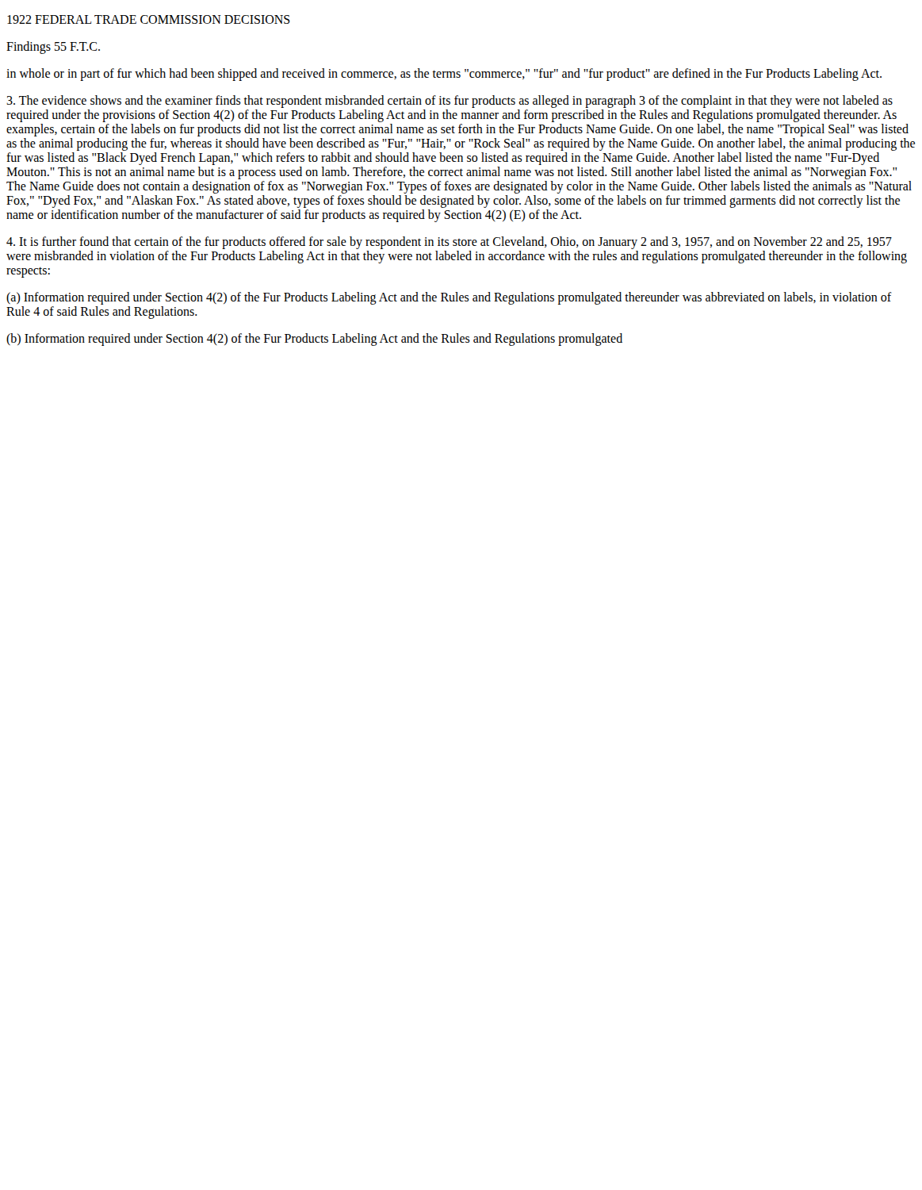1922 FEDERAL TRADE COMMISSION DECISIONS
Findings 55 F.T.C.
in whole or in part of fur which had been shipped and received in commerce, as the terms "commerce," "fur" and "fur product" are defined in the Fur Products Labeling Act.
3. The evidence shows and the examiner finds that respondent misbranded certain of its fur products as alleged in paragraph 3 of the complaint in that they were not labeled as required under the provisions of Section 4(2) of the Fur Products Labeling Act and in the manner and form prescribed in the Rules and Regulations promulgated thereunder. As examples, certain of the labels on fur products did not list the correct animal name as set forth in the Fur Products Name Guide. On one label, the name "Tropical Seal" was listed as the animal producing the fur, whereas it should have been described as "Fur," "Hair," or "Rock Seal" as required by the Name Guide. On another label, the animal producing the fur was listed as "Black Dyed French Lapan," which refers to rabbit and should have been so listed as required in the Name Guide. Another label listed the name "Fur-Dyed Mouton." This is not an animal name but is a process used on lamb. Therefore, the correct animal name was not listed. Still another label listed the animal as "Norwegian Fox." The Name Guide does not contain a designation of fox as "Norwegian Fox." Types of foxes are designated by color in the Name Guide. Other labels listed the animals as "Natural Fox," "Dyed Fox," and "Alaskan Fox." As stated above, types of foxes should be designated by color. Also, some of the labels on fur trimmed garments did not correctly list the name or identification number of the manufacturer of said fur products as required by Section 4(2) (E) of the Act.
4. It is further found that certain of the fur products offered for sale by respondent in its store at Cleveland, Ohio, on January 2 and 3, 1957, and on November 22 and 25, 1957 were misbranded in violation of the Fur Products Labeling Act in that they were not labeled in accordance with the rules and regulations promulgated thereunder in the following respects:
(a) Information required under Section 4(2) of the Fur Products Labeling Act and the Rules and Regulations promulgated thereunder was abbreviated on labels, in violation of Rule 4 of said Rules and Regulations.
(b) Information required under Section 4(2) of the Fur Products Labeling Act and the Rules and Regulations promulgated